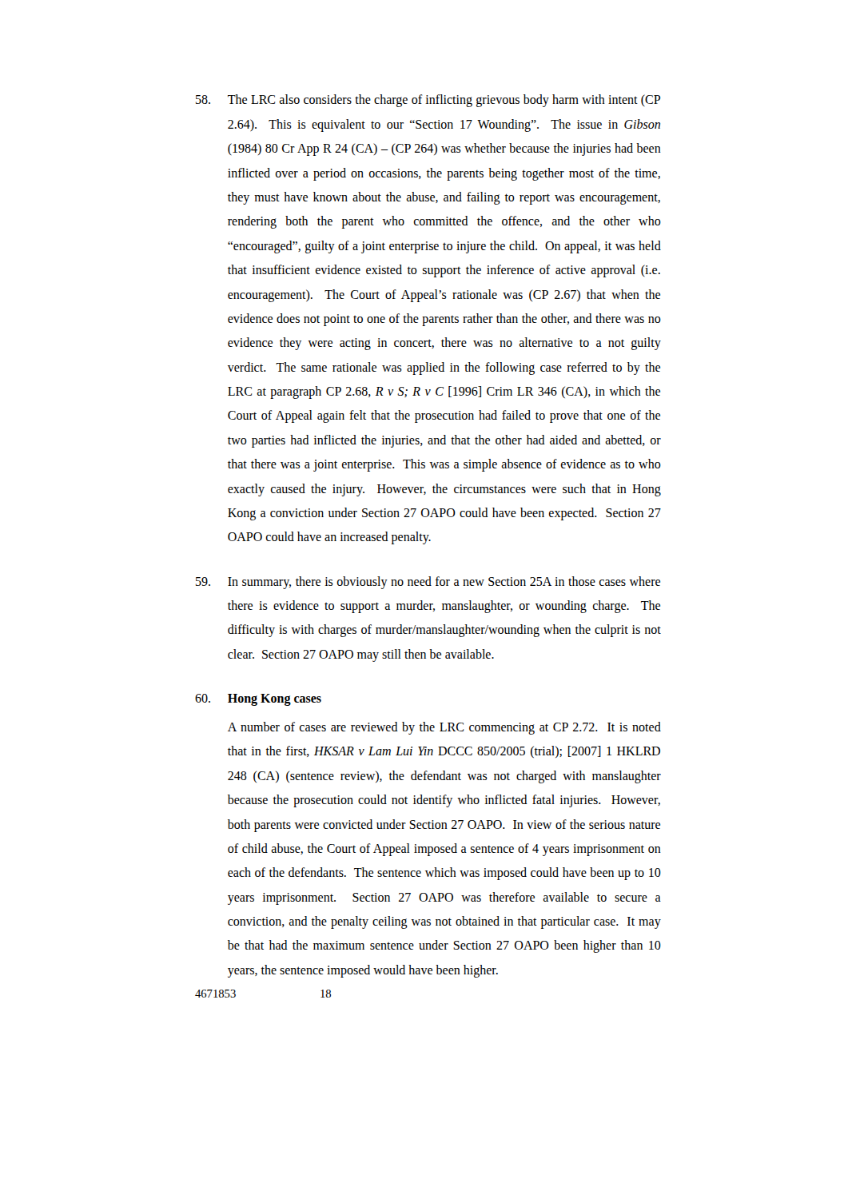58.
The LRC also considers the charge of inflicting grievous body harm with intent (CP 2.64). This is equivalent to our “Section 17 Wounding”. The issue in Gibson (1984) 80 Cr App R 24 (CA) – (CP 264) was whether because the injuries had been inflicted over a period on occasions, the parents being together most of the time, they must have known about the abuse, and failing to report was encouragement, rendering both the parent who committed the offence, and the other who “encouraged”, guilty of a joint enterprise to injure the child. On appeal, it was held that insufficient evidence existed to support the inference of active approval (i.e. encouragement). The Court of Appeal’s rationale was (CP 2.67) that when the evidence does not point to one of the parents rather than the other, and there was no evidence they were acting in concert, there was no alternative to a not guilty verdict. The same rationale was applied in the following case referred to by the LRC at paragraph CP 2.68, R v S; R v C [1996] Crim LR 346 (CA), in which the Court of Appeal again felt that the prosecution had failed to prove that one of the two parties had inflicted the injuries, and that the other had aided and abetted, or that there was a joint enterprise. This was a simple absence of evidence as to who exactly caused the injury. However, the circumstances were such that in Hong Kong a conviction under Section 27 OAPO could have been expected. Section 27 OAPO could have an increased penalty.
59.
In summary, there is obviously no need for a new Section 25A in those cases where there is evidence to support a murder, manslaughter, or wounding charge. The difficulty is with charges of murder/manslaughter/wounding when the culprit is not clear. Section 27 OAPO may still then be available.
60.
Hong Kong cases
A number of cases are reviewed by the LRC commencing at CP 2.72. It is noted that in the first, HKSAR v Lam Lui Yin DCCC 850/2005 (trial); [2007] 1 HKLRD 248 (CA) (sentence review), the defendant was not charged with manslaughter because the prosecution could not identify who inflicted fatal injuries. However, both parents were convicted under Section 27 OAPO. In view of the serious nature of child abuse, the Court of Appeal imposed a sentence of 4 years imprisonment on each of the defendants. The sentence which was imposed could have been up to 10 years imprisonment. Section 27 OAPO was therefore available to secure a conviction, and the penalty ceiling was not obtained in that particular case. It may be that had the maximum sentence under Section 27 OAPO been higher than 10 years, the sentence imposed would have been higher.
4671853
18